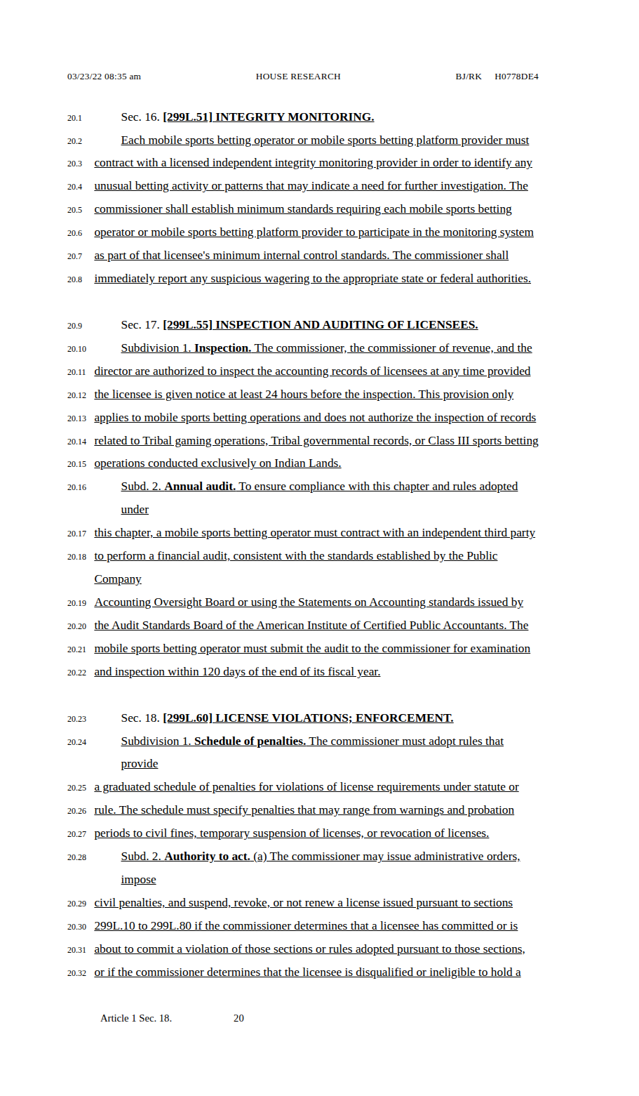03/23/22 08:35 am
HOUSE RESEARCH
BJ/RK H0778DE4
20.1
Sec. 16. [299L.51] INTEGRITY MONITORING.
20.2
Each mobile sports betting operator or mobile sports betting platform provider must
20.3
contract with a licensed independent integrity monitoring provider in order to identify any
20.4
unusual betting activity or patterns that may indicate a need for further investigation. The
20.5
commissioner shall establish minimum standards requiring each mobile sports betting
20.6
operator or mobile sports betting platform provider to participate in the monitoring system
20.7
as part of that licensee's minimum internal control standards. The commissioner shall
20.8
immediately report any suspicious wagering to the appropriate state or federal authorities.
20.9
Sec. 17. [299L.55] INSPECTION AND AUDITING OF LICENSEES.
20.10
Subdivision 1. Inspection. The commissioner, the commissioner of revenue, and the
20.11
director are authorized to inspect the accounting records of licensees at any time provided
20.12
the licensee is given notice at least 24 hours before the inspection. This provision only
20.13
applies to mobile sports betting operations and does not authorize the inspection of records
20.14
related to Tribal gaming operations, Tribal governmental records, or Class III sports betting
20.15
operations conducted exclusively on Indian Lands.
20.16
Subd. 2. Annual audit. To ensure compliance with this chapter and rules adopted under
20.17
this chapter, a mobile sports betting operator must contract with an independent third party
20.18
to perform a financial audit, consistent with the standards established by the Public Company
20.19
Accounting Oversight Board or using the Statements on Accounting standards issued by
20.20
the Audit Standards Board of the American Institute of Certified Public Accountants. The
20.21
mobile sports betting operator must submit the audit to the commissioner for examination
20.22
and inspection within 120 days of the end of its fiscal year.
20.23
Sec. 18. [299L.60] LICENSE VIOLATIONS; ENFORCEMENT.
20.24
Subdivision 1. Schedule of penalties. The commissioner must adopt rules that provide
20.25
a graduated schedule of penalties for violations of license requirements under statute or
20.26
rule. The schedule must specify penalties that may range from warnings and probation
20.27
periods to civil fines, temporary suspension of licenses, or revocation of licenses.
20.28
Subd. 2. Authority to act. (a) The commissioner may issue administrative orders, impose
20.29
civil penalties, and suspend, revoke, or not renew a license issued pursuant to sections
20.30
299L.10 to 299L.80 if the commissioner determines that a licensee has committed or is
20.31
about to commit a violation of those sections or rules adopted pursuant to those sections,
20.32
or if the commissioner determines that the licensee is disqualified or ineligible to hold a
Article 1 Sec. 18.
20